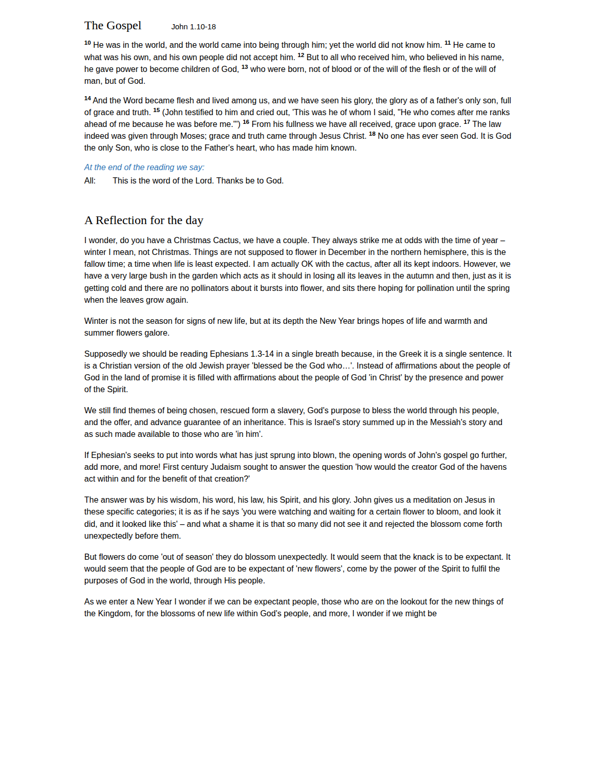The Gospel John 1.10-18
10 He was in the world, and the world came into being through him; yet the world did not know him. 11 He came to what was his own, and his own people did not accept him. 12 But to all who received him, who believed in his name, he gave power to become children of God, 13 who were born, not of blood or of the will of the flesh or of the will of man, but of God.
14 And the Word became flesh and lived among us, and we have seen his glory, the glory as of a father's only son, full of grace and truth. 15 (John testified to him and cried out, 'This was he of whom I said, "He who comes after me ranks ahead of me because he was before me."') 16 From his fullness we have all received, grace upon grace. 17 The law indeed was given through Moses; grace and truth came through Jesus Christ. 18 No one has ever seen God. It is God the only Son, who is close to the Father's heart, who has made him known.
At the end of the reading we say:
All: This is the word of the Lord. Thanks be to God.
A Reflection for the day
I wonder, do you have a Christmas Cactus, we have a couple. They always strike me at odds with the time of year – winter I mean, not Christmas. Things are not supposed to flower in December in the northern hemisphere, this is the fallow time; a time when life is least expected. I am actually OK with the cactus, after all its kept indoors. However, we have a very large bush in the garden which acts as it should in losing all its leaves in the autumn and then, just as it is getting cold and there are no pollinators about it bursts into flower, and sits there hoping for pollination until the spring when the leaves grow again.
Winter is not the season for signs of new life, but at its depth the New Year brings hopes of life and warmth and summer flowers galore.
Supposedly we should be reading Ephesians 1.3-14 in a single breath because, in the Greek it is a single sentence. It is a Christian version of the old Jewish prayer 'blessed be the God who…'. Instead of affirmations about the people of God in the land of promise it is filled with affirmations about the people of God 'in Christ' by the presence and power of the Spirit.
We still find themes of being chosen, rescued form a slavery, God's purpose to bless the world through his people, and the offer, and advance guarantee of an inheritance. This is Israel's story summed up in the Messiah's story and as such made available to those who are 'in him'.
If Ephesian's seeks to put into words what has just sprung into blown, the opening words of John's gospel go further, add more, and more! First century Judaism sought to answer the question 'how would the creator God of the havens act within and for the benefit of that creation?'
The answer was by his wisdom, his word, his law, his Spirit, and his glory. John gives us a meditation on Jesus in these specific categories; it is as if he says 'you were watching and waiting for a certain flower to bloom, and look it did, and it looked like this' – and what a shame it is that so many did not see it and rejected the blossom come forth unexpectedly before them.
But flowers do come 'out of season' they do blossom unexpectedly. It would seem that the knack is to be expectant. It would seem that the people of God are to be expectant of 'new flowers', come by the power of the Spirit to fulfil the purposes of God in the world, through His people.
As we enter a New Year I wonder if we can be expectant people, those who are on the lookout for the new things of the Kingdom, for the blossoms of new life within God's people, and more, I wonder if we might be